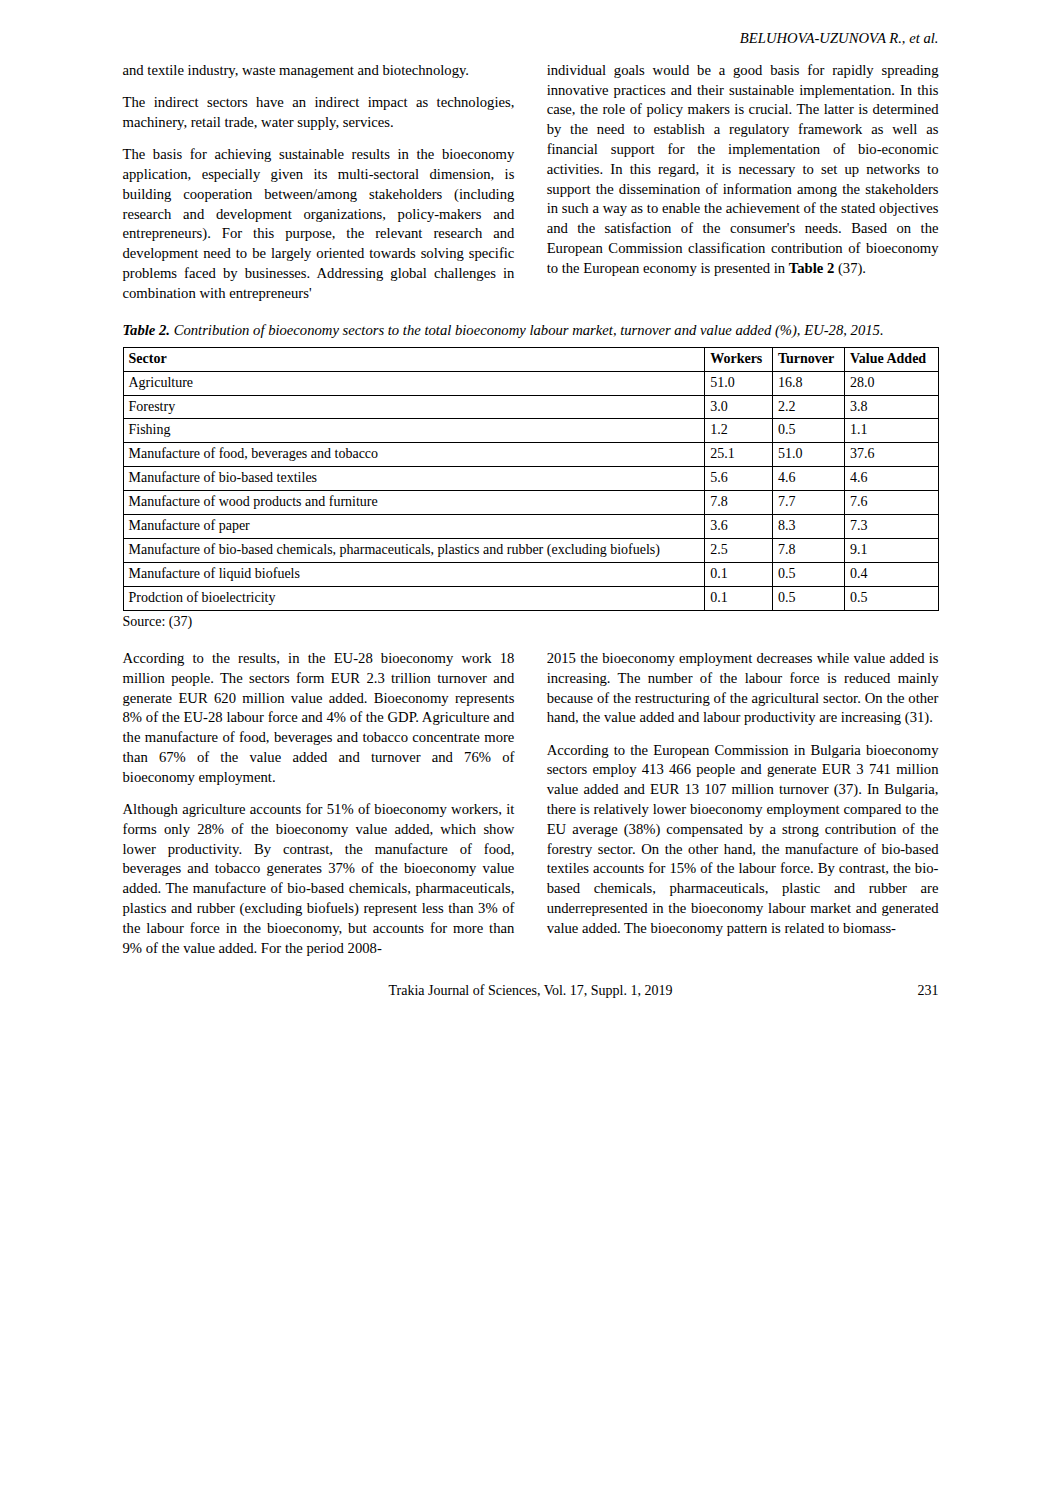BELUHOVA-UZUNOVA R., et al.
and textile industry, waste management and biotechnology.
The indirect sectors have an indirect impact as technologies, machinery, retail trade, water supply, services.
The basis for achieving sustainable results in the bioeconomy application, especially given its multi-sectoral dimension, is building cooperation between/among stakeholders (including research and development organizations, policy-makers and entrepreneurs). For this purpose, the relevant research and development need to be largely oriented towards solving specific problems faced by businesses. Addressing global challenges in combination with entrepreneurs'
individual goals would be a good basis for rapidly spreading innovative practices and their sustainable implementation. In this case, the role of policy makers is crucial. The latter is determined by the need to establish a regulatory framework as well as financial support for the implementation of bio-economic activities. In this regard, it is necessary to set up networks to support the dissemination of information among the stakeholders in such a way as to enable the achievement of the stated objectives and the satisfaction of the consumer's needs. Based on the European Commission classification contribution of bioeconomy to the European economy is presented in Table 2 (37).
Table 2. Contribution of bioeconomy sectors to the total bioeconomy labour market, turnover and value added (%), EU-28, 2015.
| Sector | Workers | Turnover | Value Added |
| --- | --- | --- | --- |
| Agriculture | 51.0 | 16.8 | 28.0 |
| Forestry | 3.0 | 2.2 | 3.8 |
| Fishing | 1.2 | 0.5 | 1.1 |
| Manufacture of food, beverages and tobacco | 25.1 | 51.0 | 37.6 |
| Manufacture of bio-based textiles | 5.6 | 4.6 | 4.6 |
| Manufacture of wood products and furniture | 7.8 | 7.7 | 7.6 |
| Manufacture of paper | 3.6 | 8.3 | 7.3 |
| Manufacture of bio-based chemicals, pharmaceuticals, plastics and rubber (excluding biofuels) | 2.5 | 7.8 | 9.1 |
| Manufacture of liquid biofuels | 0.1 | 0.5 | 0.4 |
| Prodction of bioelectricity | 0.1 | 0.5 | 0.5 |
Source: (37)
According to the results, in the EU-28 bioeconomy work 18 million people. The sectors form EUR 2.3 trillion turnover and generate EUR 620 million value added. Bioeconomy represents 8% of the EU-28 labour force and 4% of the GDP. Agriculture and the manufacture of food, beverages and tobacco concentrate more than 67% of the value added and turnover and 76% of bioeconomy employment.
Although agriculture accounts for 51% of bioeconomy workers, it forms only 28% of the bioeconomy value added, which show lower productivity. By contrast, the manufacture of food, beverages and tobacco generates 37% of the bioeconomy value added. The manufacture of bio-based chemicals, pharmaceuticals, plastics and rubber (excluding biofuels) represent less than 3% of the labour force in the bioeconomy, but accounts for more than 9% of the value added. For the period 2008-
2015 the bioeconomy employment decreases while value added is increasing. The number of the labour force is reduced mainly because of the restructuring of the agricultural sector. On the other hand, the value added and labour productivity are increasing (31).
According to the European Commission in Bulgaria bioeconomy sectors employ 413 466 people and generate EUR 3 741 million value added and EUR 13 107 million turnover (37). In Bulgaria, there is relatively lower bioeconomy employment compared to the EU average (38%) compensated by a strong contribution of the forestry sector. On the other hand, the manufacture of bio-based textiles accounts for 15% of the labour force. By contrast, the bio-based chemicals, pharmaceuticals, plastic and rubber are underrepresented in the bioeconomy labour market and generated value added. The bioeconomy pattern is related to biomass-
Trakia Journal of Sciences, Vol. 17, Suppl. 1, 2019
231